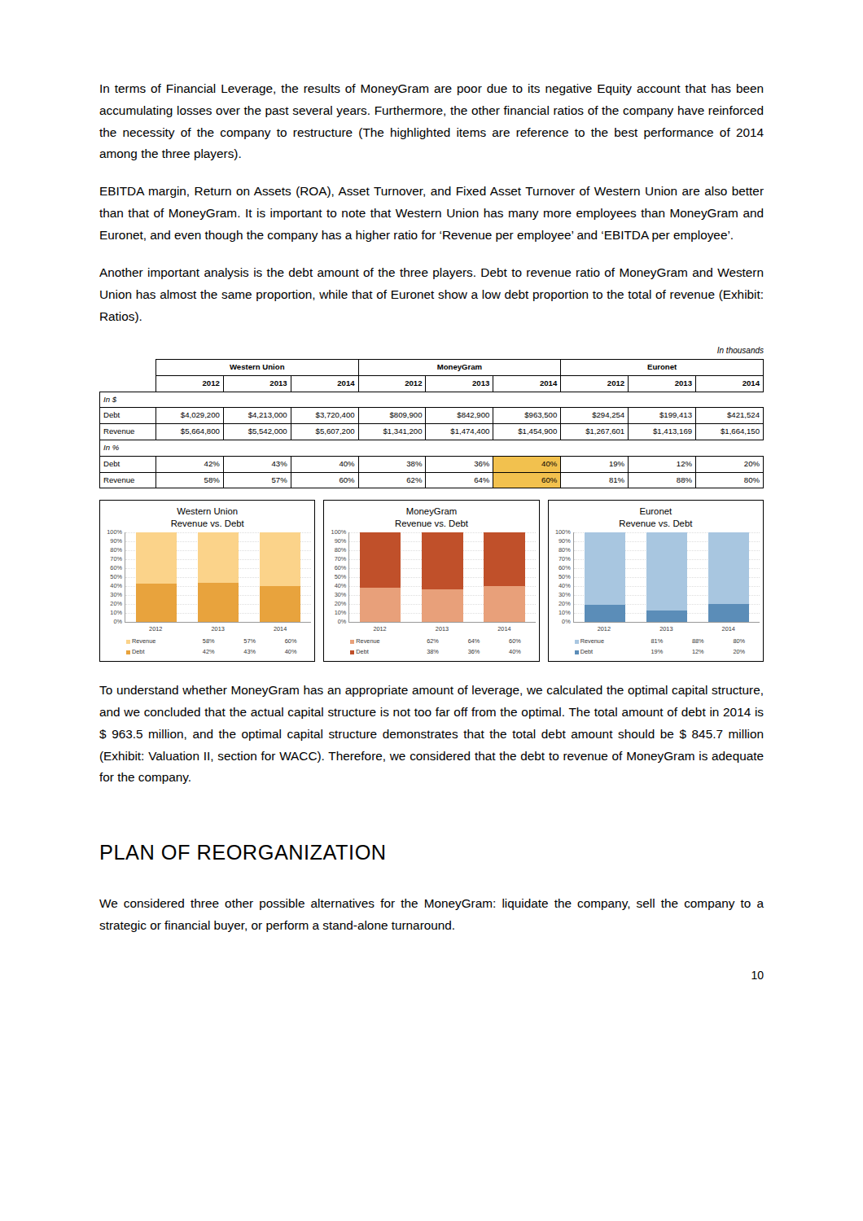In terms of Financial Leverage, the results of MoneyGram are poor due to its negative Equity account that has been accumulating losses over the past several years. Furthermore, the other financial ratios of the company have reinforced the necessity of the company to restructure (The highlighted items are reference to the best performance of 2014 among the three players).
EBITDA margin, Return on Assets (ROA), Asset Turnover, and Fixed Asset Turnover of Western Union are also better than that of MoneyGram. It is important to note that Western Union has many more employees than MoneyGram and Euronet, and even though the company has a higher ratio for ‘Revenue per employee’ and ‘EBITDA per employee’.
Another important analysis is the debt amount of the three players. Debt to revenue ratio of MoneyGram and Western Union has almost the same proportion, while that of Euronet show a low debt proportion to the total of revenue (Exhibit: Ratios).
In thousands
| | Western Union | MoneyGram | Euronet |
| --- | --- | --- | --- |
| | 2012 | 2013 | 2014 | 2012 | 2013 | 2014 | 2012 | 2013 | 2014 |
| In $ |
| Debt | $4,029,200 | $4,213,000 | $3,720,400 | $809,900 | $842,900 | $963,500 | $294,254 | $199,413 | $421,524 |
| Revenue | $5,664,800 | $5,542,000 | $5,607,200 | $1,341,200 | $1,474,400 | $1,454,900 | $1,267,601 | $1,413,169 | $1,664,150 |
| In % |
| Debt | 42% | 43% | 40% | 38% | 36% | 40% | 19% | 12% | 20% |
| Revenue | 58% | 57% | 60% | 62% | 64% | 60% | 81% | 88% | 80% |
Western Union
Revenue vs. Debt
100% 90% 80% 70% 60% 50% 40% 30% 20% 10% 0%
201220132014
| Revenue | 58% | 57% | 60% |
| Debt | 42% | 43% | 40% |
MoneyGram
Revenue vs. Debt
100% 90% 80% 70% 60% 50% 40% 30% 20% 10% 0%
201220132014
| Revenue | 62% | 64% | 60% |
| Debt | 38% | 36% | 40% |
Euronet
Revenue vs. Debt
100% 90% 80% 70% 60% 50% 40% 30% 20% 10% 0%
201220132014
| Revenue | 81% | 88% | 80% |
| Debt | 19% | 12% | 20% |
To understand whether MoneyGram has an appropriate amount of leverage, we calculated the optimal capital structure, and we concluded that the actual capital structure is not too far off from the optimal. The total amount of debt in 2014 is $ 963.5 million, and the optimal capital structure demonstrates that the total debt amount should be $ 845.7 million (Exhibit: Valuation II, section for WACC). Therefore, we considered that the debt to revenue of MoneyGram is adequate for the company.
PLAN OF REORGANIZATION
We considered three other possible alternatives for the MoneyGram: liquidate the company, sell the company to a strategic or financial buyer, or perform a stand-alone turnaround.
10